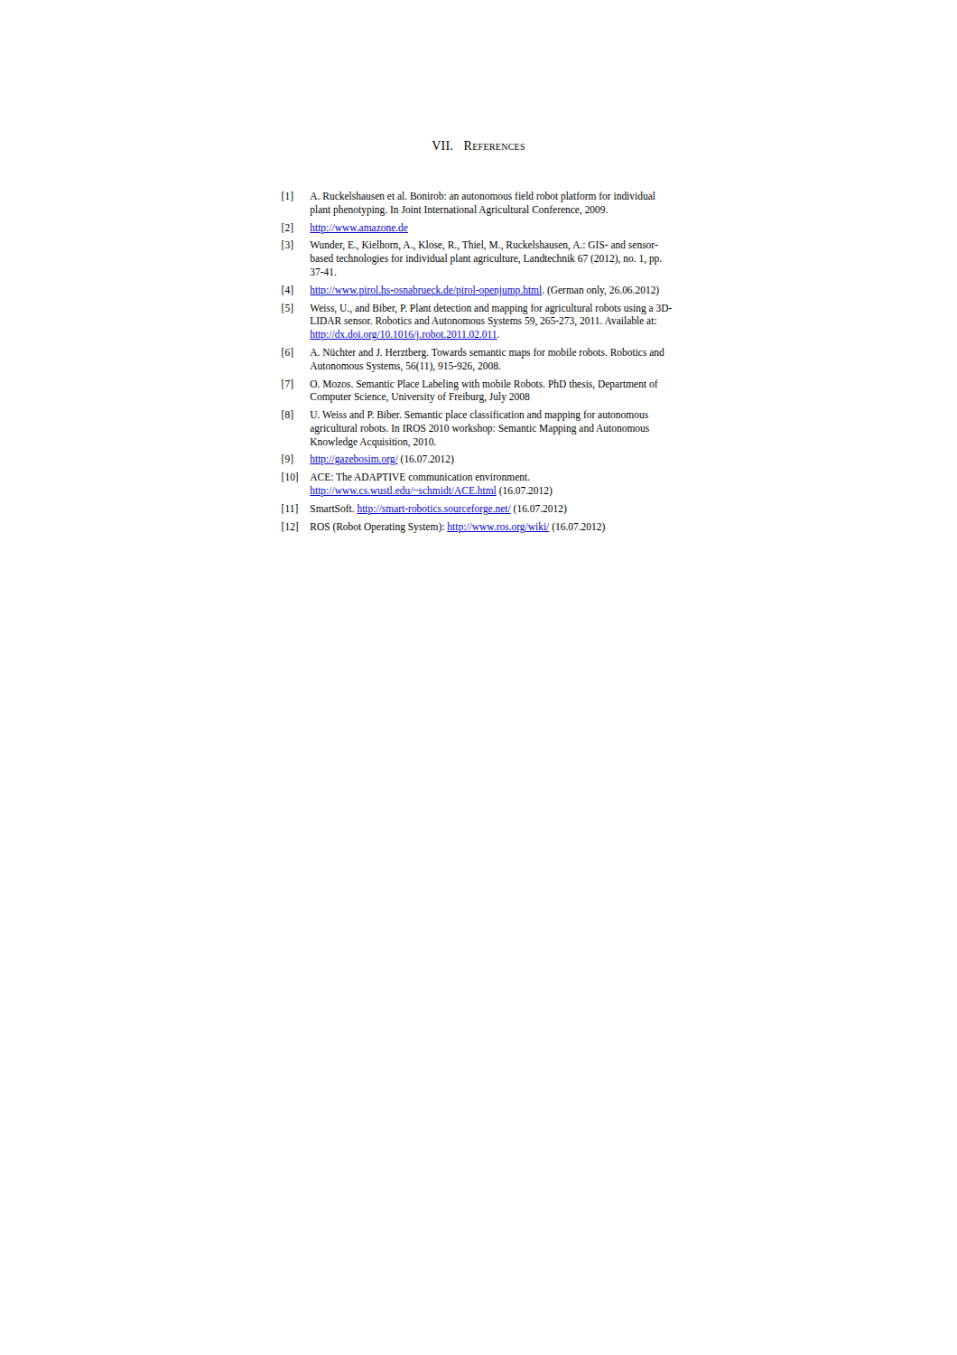VII. References
[1]
A. Ruckelshausen et al. Bonirob: an autonomous field robot platform for individual plant phenotyping. In Joint International Agricultural Conference, 2009.
[2]
http://www.amazone.de
[3]
Wunder, E., Kielhorn, A., Klose, R., Thiel, M., Ruckelshausen, A.: GIS- and sensor-based technologies for individual plant agriculture, Landtechnik 67 (2012), no. 1, pp. 37-41.
[4]
http://www.pirol.hs-osnabrueck.de/pirol-openjump.html. (German only, 26.06.2012)
[5]
Weiss, U., and Biber, P. Plant detection and mapping for agricultural robots using a 3D-LIDAR sensor. Robotics and Autonomous Systems 59, 265-273, 2011. Available at: http://dx.doi.org/10.1016/j.robot.2011.02.011.
[6]
A. Nüchter and J. Herztberg. Towards semantic maps for mobile robots. Robotics and Autonomous Systems, 56(11), 915-926, 2008.
[7]
O. Mozos. Semantic Place Labeling with mobile Robots. PhD thesis, Department of Computer Science, University of Freiburg, July 2008
[8]
U. Weiss and P. Biber. Semantic place classification and mapping for autonomous agricultural robots. In IROS 2010 workshop: Semantic Mapping and Autonomous Knowledge Acquisition, 2010.
[9]
http://gazebosim.org/ (16.07.2012)
[10]
ACE: The ADAPTIVE communication environment. http://www.cs.wustl.edu/~schmidt/ACE.html (16.07.2012)
[11]
SmartSoft. http://smart-robotics.sourceforge.net/ (16.07.2012)
[12]
ROS (Robot Operating System): http://www.ros.org/wiki/ (16.07.2012)